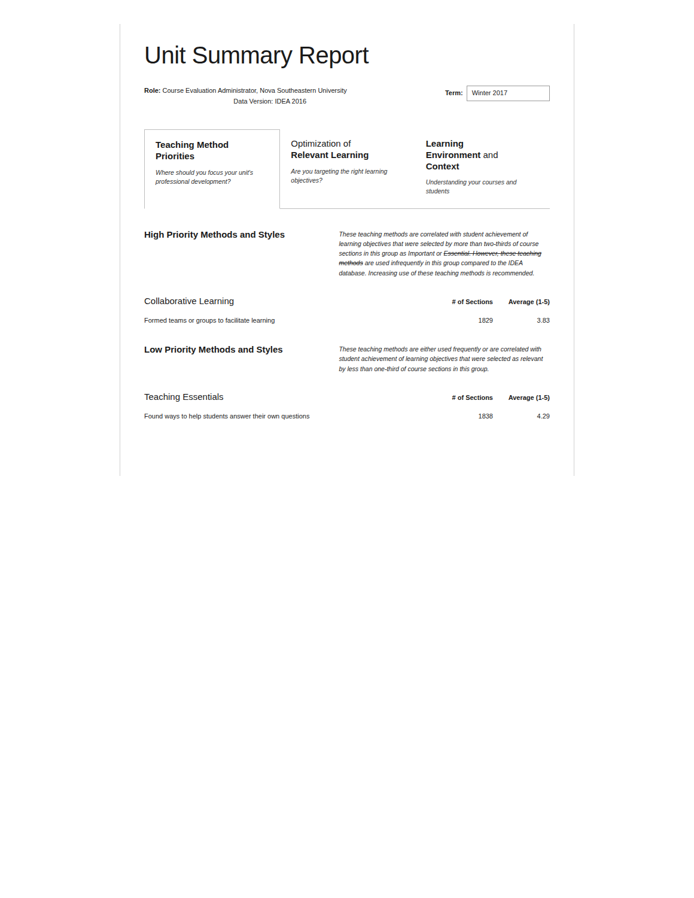Unit Summary Report
Role: Course Evaluation Administrator, Nova Southeastern University Data Version: IDEA 2016
Term: Winter 2017
Teaching Method
Priorities
Where should you focus your unit's professional development?
Optimization of
Relevant Learning
Are you targeting the right learning objectives?
Learning
Environment and
Context
Understanding your courses and students
High Priority Methods and Styles
These teaching methods are correlated with student achievement of learning objectives that were selected by more than two-thirds of course sections in this group as Important or Essential. However, these teaching methods are used infrequently in this group compared to the IDEA database. Increasing use of these teaching methods is recommended.
Collaborative Learning
# of Sections
Average (1-5)
Formed teams or groups to facilitate learning
1829
3.83
Low Priority Methods and Styles
These teaching methods are either used frequently or are correlated with student achievement of learning objectives that were selected as relevant by less than one-third of course sections in this group.
Teaching Essentials
# of Sections
Average (1-5)
Found ways to help students answer their own questions
1838
4.29